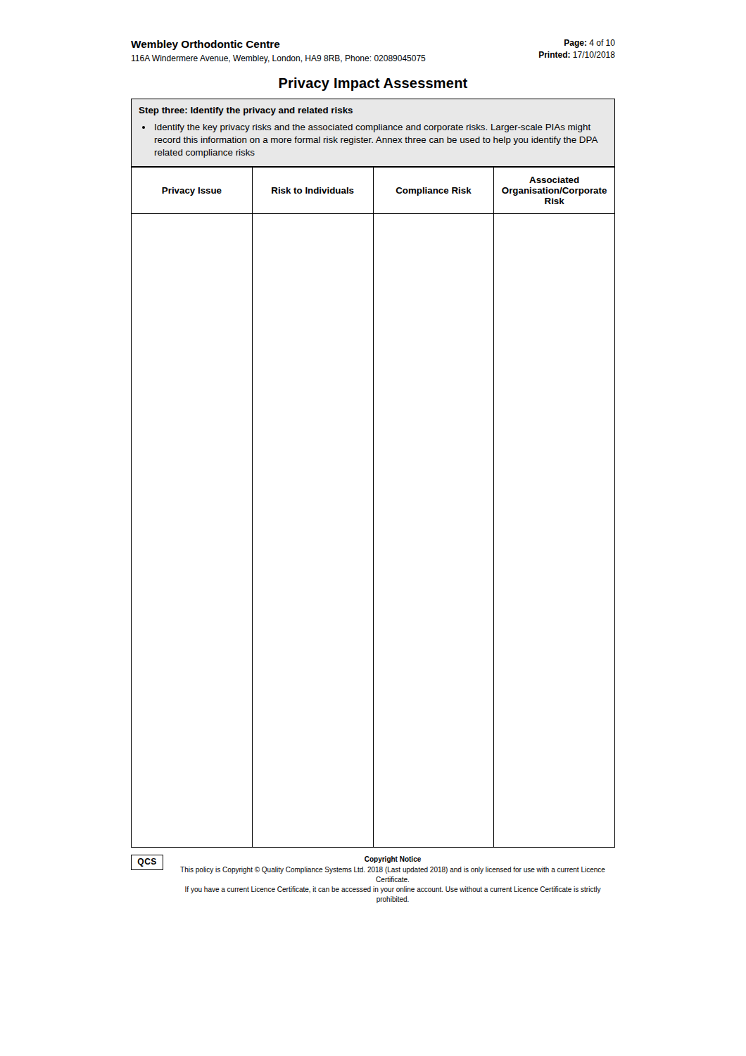Wembley Orthodontic Centre
116A Windermere Avenue, Wembley, London, HA9 8RB, Phone: 02089045075
Page: 4 of 10
Printed: 17/10/2018
Privacy Impact Assessment
Step three: Identify the privacy and related risks
Identify the key privacy risks and the associated compliance and corporate risks. Larger-scale PIAs might record this information on a more formal risk register. Annex three can be used to help you identify the DPA related compliance risks
| Privacy Issue | Risk to Individuals | Compliance Risk | Associated Organisation/Corporate Risk |
| --- | --- | --- | --- |
QCS
Copyright Notice
This policy is Copyright © Quality Compliance Systems Ltd. 2018 (Last updated 2018) and is only licensed for use with a current Licence Certificate.
If you have a current Licence Certificate, it can be accessed in your online account. Use without a current Licence Certificate is strictly prohibited.